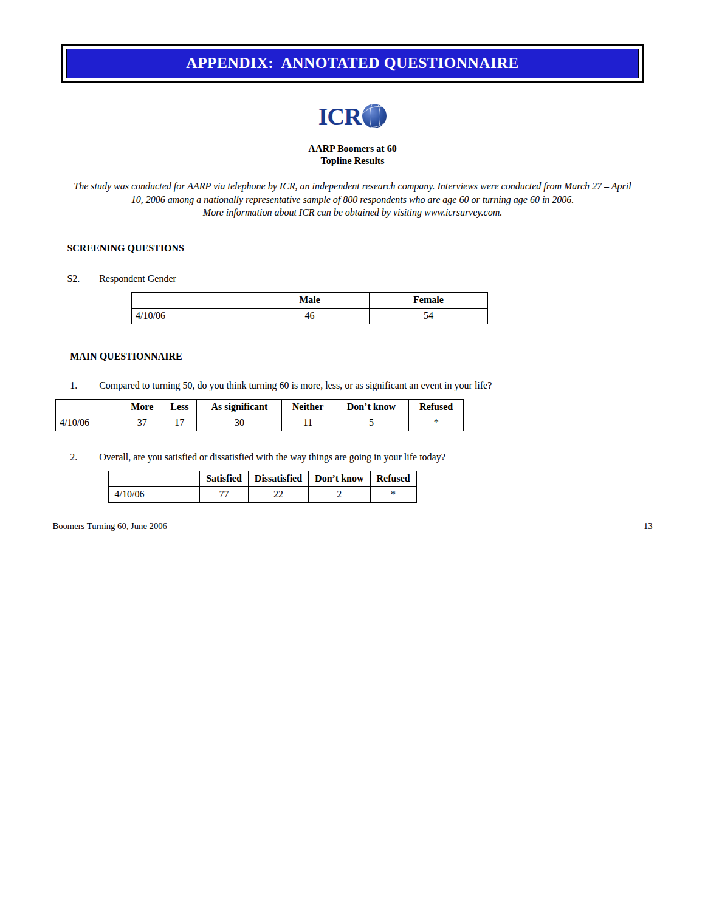APPENDIX: ANNOTATED QUESTIONNAIRE
ICR
AARP Boomers at 60
Topline Results
The study was conducted for AARP via telephone by ICR, an independent research company. Interviews were conducted from March 27 – April 10, 2006 among a nationally representative sample of 800 respondents who are age 60 or turning age 60 in 2006.
More information about ICR can be obtained by visiting www.icrsurvey.com.
Screening Questions
S2. Respondent Gender
| | Male | Female |
| --- | --- | --- |
| 4/10/06 | 46 | 54 |
Main Questionnaire
1. Compared to turning 50, do you think turning 60 is more, less, or as significant an event in your life?
| | More | Less | As significant | Neither | Don’t know | Refused |
| --- | --- | --- | --- | --- | --- | --- |
| 4/10/06 | 37 | 17 | 30 | 11 | 5 | * |
2. Overall, are you satisfied or dissatisfied with the way things are going in your life today?
| | Satisfied | Dissatisfied | Don’t know | Refused |
| --- | --- | --- | --- | --- |
| 4/10/06 | 77 | 22 | 2 | * |
Boomers Turning 60, June 2006 13